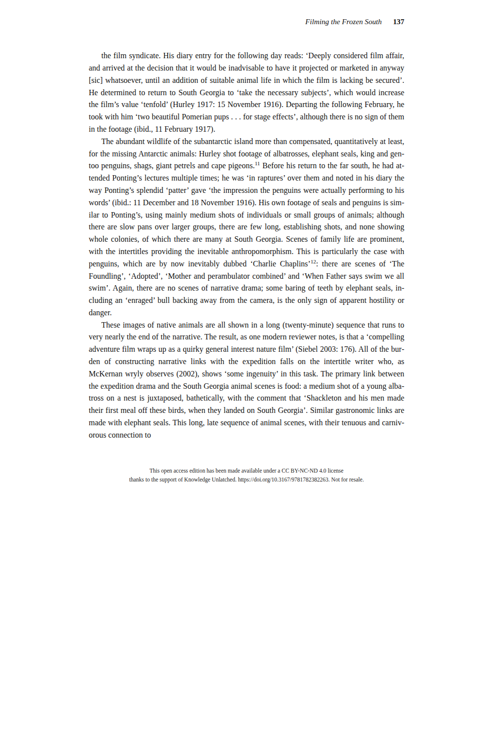Filming the Frozen South 137
the film syndicate. His diary entry for the following day reads: ‘Deeply considered film affair, and arrived at the decision that it would be inadvisable to have it projected or marketed in anyway [sic] whatsoever, until an addition of suitable animal life in which the film is lacking be secured’. He determined to return to South Georgia to ‘take the necessary subjects’, which would increase the film’s value ‘tenfold’ (Hurley 1917: 15 November 1916). Departing the following February, he took with him ‘two beautiful Pomerian pups . . . for stage effects’, although there is no sign of them in the footage (ibid., 11 February 1917).
The abundant wildlife of the subantarctic island more than compensated, quantitatively at least, for the missing Antarctic animals: Hurley shot footage of albatrosses, elephant seals, king and gentoo penguins, shags, giant petrels and cape pigeons.11 Before his return to the far south, he had attended Ponting’s lectures multiple times; he was ‘in raptures’ over them and noted in his diary the way Ponting’s splendid ‘patter’ gave ‘the impression the penguins were actually performing to his words’ (ibid.: 11 December and 18 November 1916). His own footage of seals and penguins is similar to Ponting’s, using mainly medium shots of individuals or small groups of animals; although there are slow pans over larger groups, there are few long, establishing shots, and none showing whole colonies, of which there are many at South Georgia. Scenes of family life are prominent, with the intertitles providing the inevitable anthropomorphism. This is particularly the case with penguins, which are by now inevitably dubbed ‘Charlie Chaplins’12: there are scenes of ‘The Foundling’, ‘Adopted’, ‘Mother and perambulator combined’ and ‘When Father says swim we all swim’. Again, there are no scenes of narrative drama; some baring of teeth by elephant seals, including an ‘enraged’ bull backing away from the camera, is the only sign of apparent hostility or danger.
These images of native animals are all shown in a long (twenty-minute) sequence that runs to very nearly the end of the narrative. The result, as one modern reviewer notes, is that a ‘compelling adventure film wraps up as a quirky general interest nature film’ (Siebel 2003: 176). All of the burden of constructing narrative links with the expedition falls on the intertitle writer who, as McKernan wryly observes (2002), shows ‘some ingenuity’ in this task. The primary link between the expedition drama and the South Georgia animal scenes is food: a medium shot of a young albatross on a nest is juxtaposed, bathetically, with the comment that ‘Shackleton and his men made their first meal off these birds, when they landed on South Georgia’. Similar gastronomic links are made with elephant seals. This long, late sequence of animal scenes, with their tenuous and carnivorous connection to
This open access edition has been made available under a CC BY-NC-ND 4.0 license
thanks to the support of Knowledge Unlatched. https://doi.org/10.3167/9781782382263. Not for resale.